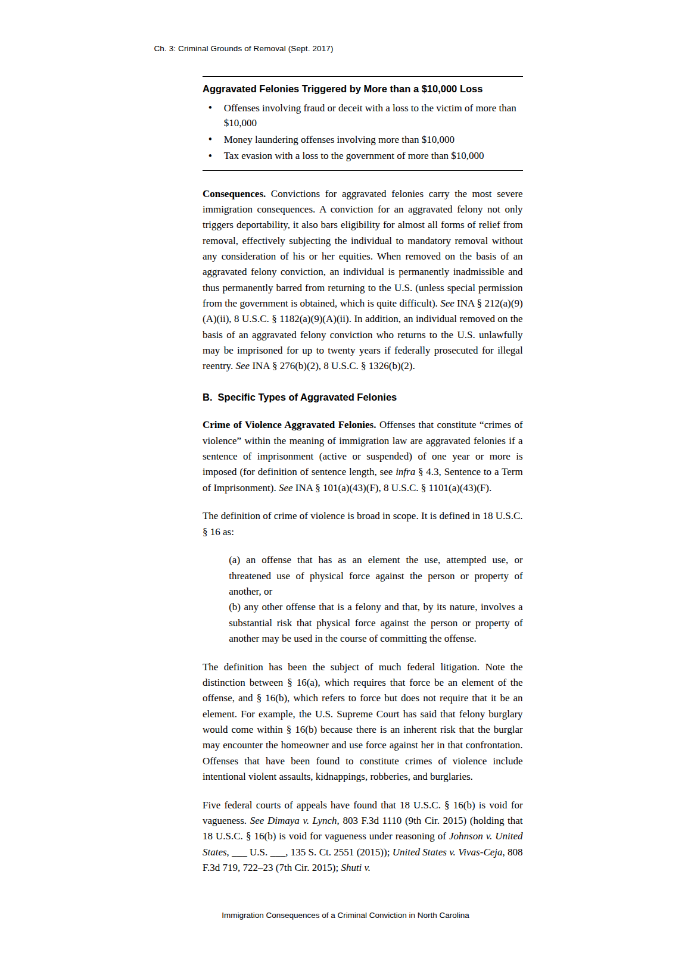Ch. 3: Criminal Grounds of Removal (Sept. 2017)
Aggravated Felonies Triggered by More than a $10,000 Loss
Offenses involving fraud or deceit with a loss to the victim of more than $10,000
Money laundering offenses involving more than $10,000
Tax evasion with a loss to the government of more than $10,000
Consequences. Convictions for aggravated felonies carry the most severe immigration consequences. A conviction for an aggravated felony not only triggers deportability, it also bars eligibility for almost all forms of relief from removal, effectively subjecting the individual to mandatory removal without any consideration of his or her equities. When removed on the basis of an aggravated felony conviction, an individual is permanently inadmissible and thus permanently barred from returning to the U.S. (unless special permission from the government is obtained, which is quite difficult). See INA § 212(a)(9)(A)(ii), 8 U.S.C. § 1182(a)(9)(A)(ii). In addition, an individual removed on the basis of an aggravated felony conviction who returns to the U.S. unlawfully may be imprisoned for up to twenty years if federally prosecuted for illegal reentry. See INA § 276(b)(2), 8 U.S.C. § 1326(b)(2).
B. Specific Types of Aggravated Felonies
Crime of Violence Aggravated Felonies. Offenses that constitute “crimes of violence” within the meaning of immigration law are aggravated felonies if a sentence of imprisonment (active or suspended) of one year or more is imposed (for definition of sentence length, see infra § 4.3, Sentence to a Term of Imprisonment). See INA § 101(a)(43)(F), 8 U.S.C. § 1101(a)(43)(F).
The definition of crime of violence is broad in scope. It is defined in 18 U.S.C. § 16 as:
(a) an offense that has as an element the use, attempted use, or threatened use of physical force against the person or property of another, or
(b) any other offense that is a felony and that, by its nature, involves a substantial risk that physical force against the person or property of another may be used in the course of committing the offense.
The definition has been the subject of much federal litigation. Note the distinction between § 16(a), which requires that force be an element of the offense, and § 16(b), which refers to force but does not require that it be an element. For example, the U.S. Supreme Court has said that felony burglary would come within § 16(b) because there is an inherent risk that the burglar may encounter the homeowner and use force against her in that confrontation. Offenses that have been found to constitute crimes of violence include intentional violent assaults, kidnappings, robberies, and burglaries.
Five federal courts of appeals have found that 18 U.S.C. § 16(b) is void for vagueness. See Dimaya v. Lynch, 803 F.3d 1110 (9th Cir. 2015) (holding that 18 U.S.C. § 16(b) is void for vagueness under reasoning of Johnson v. United States, ___ U.S. ___, 135 S. Ct. 2551 (2015)); United States v. Vivas-Ceja, 808 F.3d 719, 722–23 (7th Cir. 2015); Shuti v.
Immigration Consequences of a Criminal Conviction in North Carolina